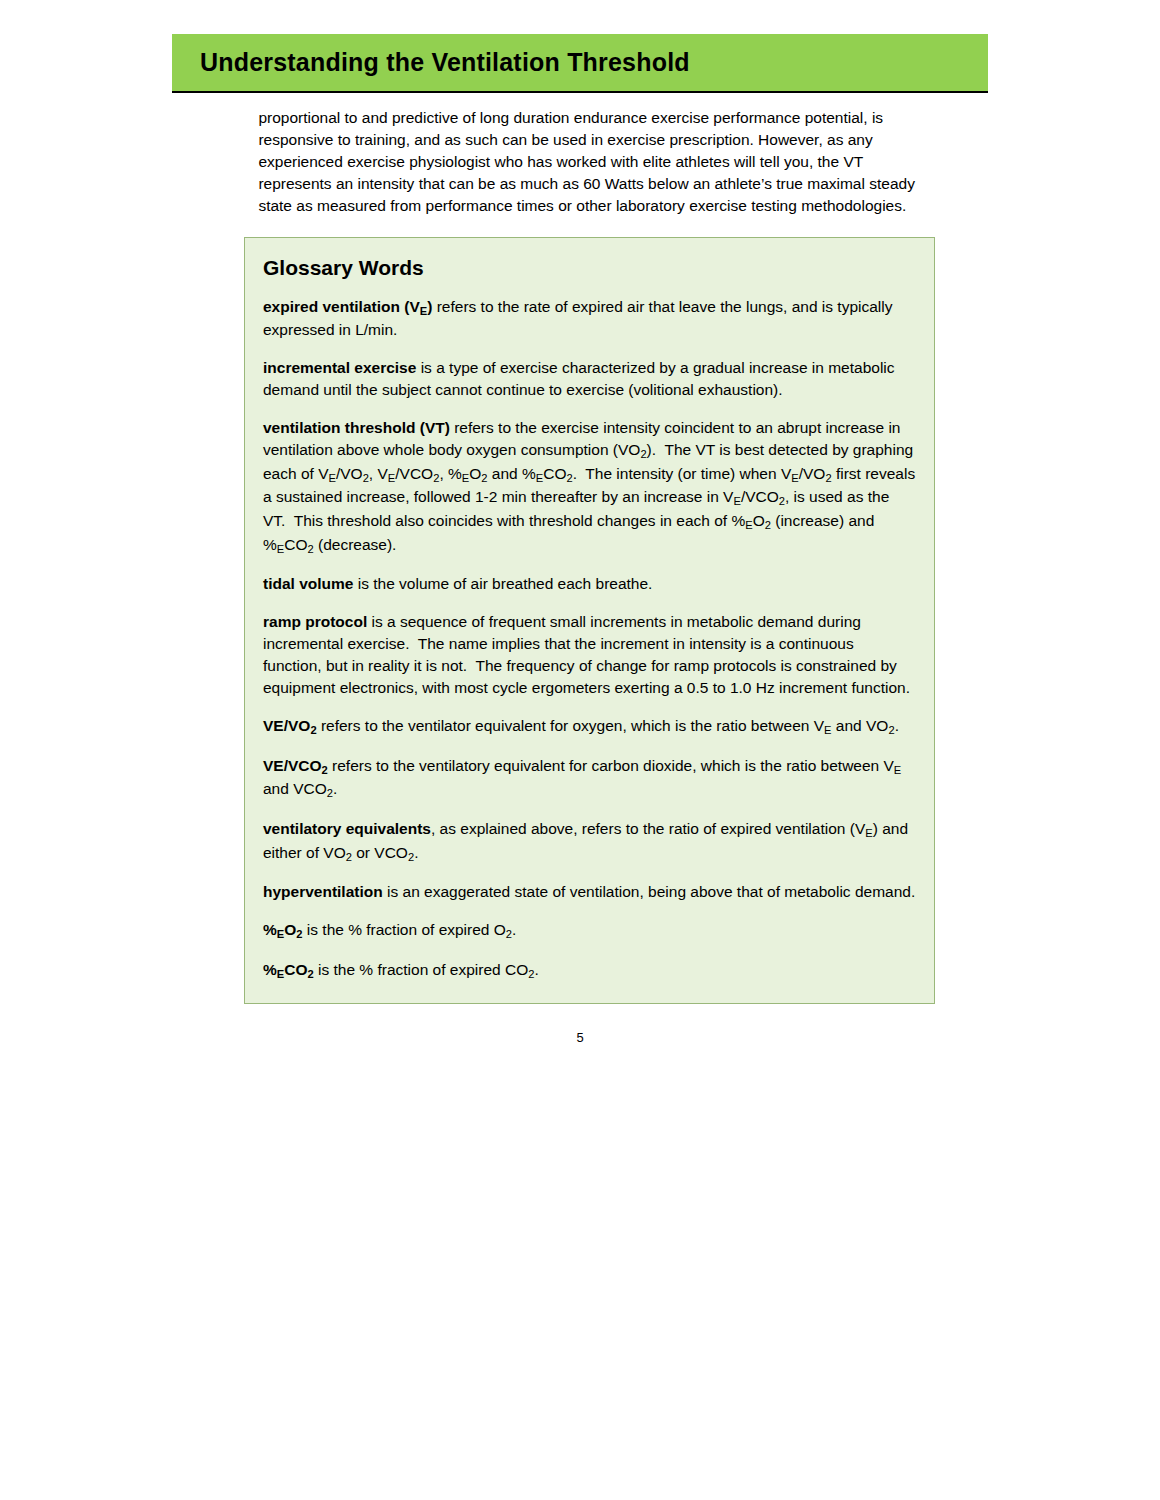Understanding the Ventilation Threshold
proportional to and predictive of long duration endurance exercise performance potential, is responsive to training, and as such can be used in exercise prescription. However, as any experienced exercise physiologist who has worked with elite athletes will tell you, the VT represents an intensity that can be as much as 60 Watts below an athlete’s true maximal steady state as measured from performance times or other laboratory exercise testing methodologies.
Glossary Words
expired ventilation (VE) refers to the rate of expired air that leave the lungs, and is typically expressed in L/min.
incremental exercise is a type of exercise characterized by a gradual increase in metabolic demand until the subject cannot continue to exercise (volitional exhaustion).
ventilation threshold (VT) refers to the exercise intensity coincident to an abrupt increase in ventilation above whole body oxygen consumption (VO2). The VT is best detected by graphing each of VE/VO2, VE/VCO2, %EO2 and %ECO2. The intensity (or time) when VE/VO2 first reveals a sustained increase, followed 1-2 min thereafter by an increase in VE/VCO2, is used as the VT. This threshold also coincides with threshold changes in each of %EO2 (increase) and %ECO2 (decrease).
tidal volume is the volume of air breathed each breathe.
ramp protocol is a sequence of frequent small increments in metabolic demand during incremental exercise. The name implies that the increment in intensity is a continuous function, but in reality it is not. The frequency of change for ramp protocols is constrained by equipment electronics, with most cycle ergometers exerting a 0.5 to 1.0 Hz increment function.
VE/VO2 refers to the ventilator equivalent for oxygen, which is the ratio between VE and VO2.
VE/VCO2 refers to the ventilatory equivalent for carbon dioxide, which is the ratio between VE and VCO2.
ventilatory equivalents, as explained above, refers to the ratio of expired ventilation (VE) and either of VO2 or VCO2.
hyperventilation is an exaggerated state of ventilation, being above that of metabolic demand.
%EO2 is the % fraction of expired O2.
%ECO2 is the % fraction of expired CO2.
5